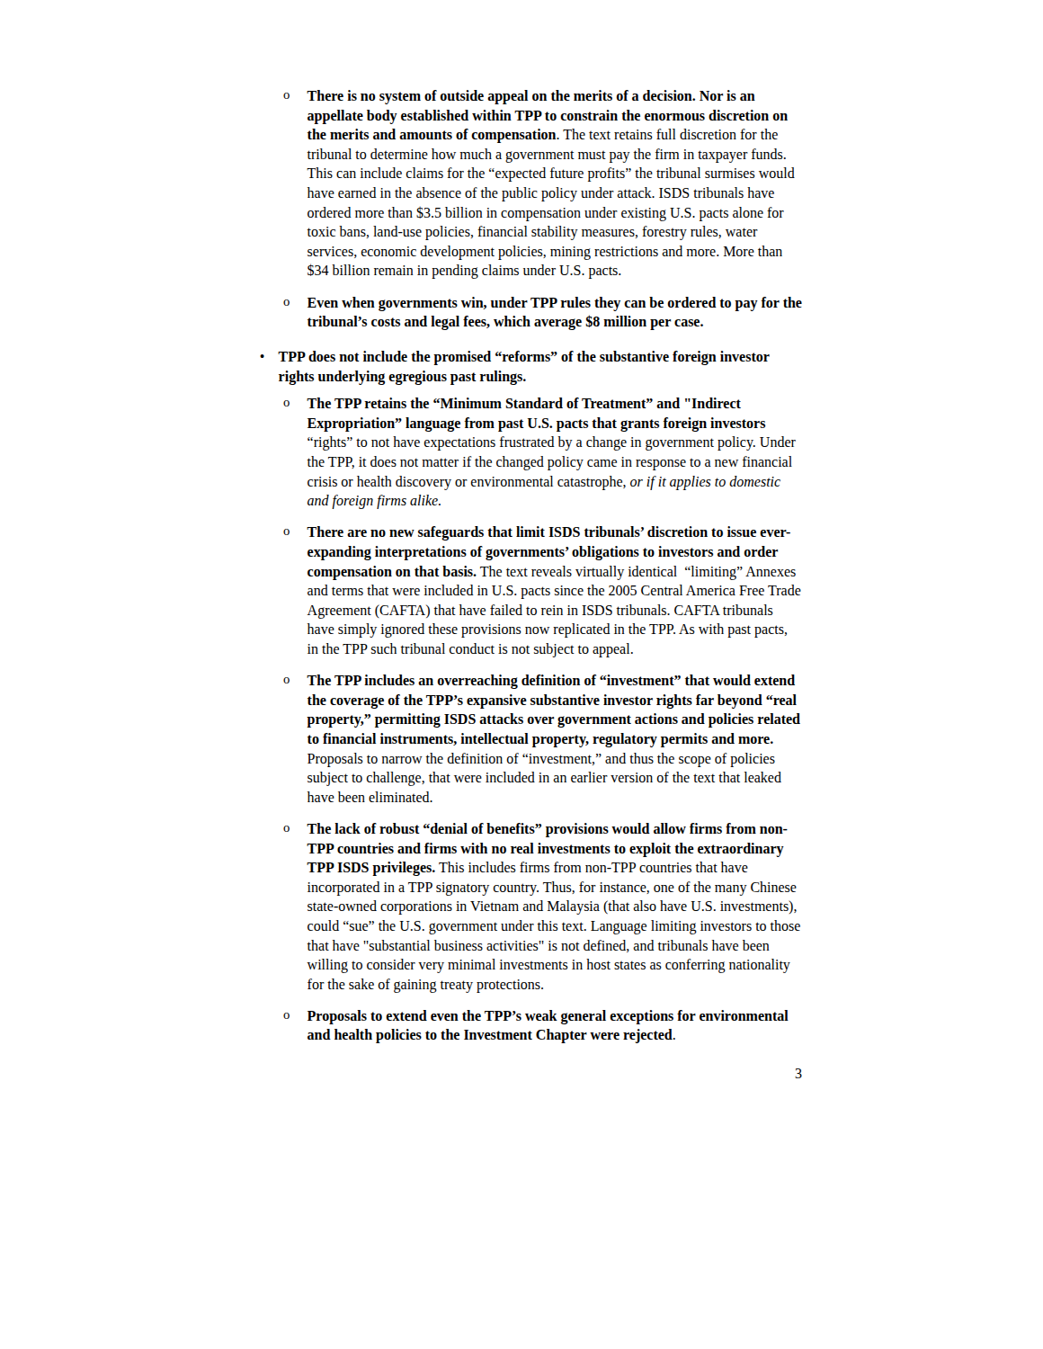o There is no system of outside appeal on the merits of a decision. Nor is an appellate body established within TPP to constrain the enormous discretion on the merits and amounts of compensation. The text retains full discretion for the tribunal to determine how much a government must pay the firm in taxpayer funds. This can include claims for the “expected future profits” the tribunal surmises would have earned in the absence of the public policy under attack. ISDS tribunals have ordered more than $3.5 billion in compensation under existing U.S. pacts alone for toxic bans, land-use policies, financial stability measures, forestry rules, water services, economic development policies, mining restrictions and more. More than $34 billion remain in pending claims under U.S. pacts.
o Even when governments win, under TPP rules they can be ordered to pay for the tribunal’s costs and legal fees, which average $8 million per case.
• TPP does not include the promised “reforms” of the substantive foreign investor rights underlying egregious past rulings.
o The TPP retains the “Minimum Standard of Treatment” and "Indirect Expropriation” language from past U.S. pacts that grants foreign investors “rights” to not have expectations frustrated by a change in government policy. Under the TPP, it does not matter if the changed policy came in response to a new financial crisis or health discovery or environmental catastrophe, or if it applies to domestic and foreign firms alike.
o There are no new safeguards that limit ISDS tribunals’ discretion to issue ever-expanding interpretations of governments’ obligations to investors and order compensation on that basis. The text reveals virtually identical “limiting” Annexes and terms that were included in U.S. pacts since the 2005 Central America Free Trade Agreement (CAFTA) that have failed to rein in ISDS tribunals. CAFTA tribunals have simply ignored these provisions now replicated in the TPP. As with past pacts, in the TPP such tribunal conduct is not subject to appeal.
o The TPP includes an overreaching definition of “investment” that would extend the coverage of the TPP’s expansive substantive investor rights far beyond “real property,” permitting ISDS attacks over government actions and policies related to financial instruments, intellectual property, regulatory permits and more. Proposals to narrow the definition of “investment,” and thus the scope of policies subject to challenge, that were included in an earlier version of the text that leaked have been eliminated.
o The lack of robust “denial of benefits” provisions would allow firms from non-TPP countries and firms with no real investments to exploit the extraordinary TPP ISDS privileges. This includes firms from non-TPP countries that have incorporated in a TPP signatory country. Thus, for instance, one of the many Chinese state-owned corporations in Vietnam and Malaysia (that also have U.S. investments), could “sue” the U.S. government under this text. Language limiting investors to those that have "substantial business activities" is not defined, and tribunals have been willing to consider very minimal investments in host states as conferring nationality for the sake of gaining treaty protections.
o Proposals to extend even the TPP’s weak general exceptions for environmental and health policies to the Investment Chapter were rejected.
3